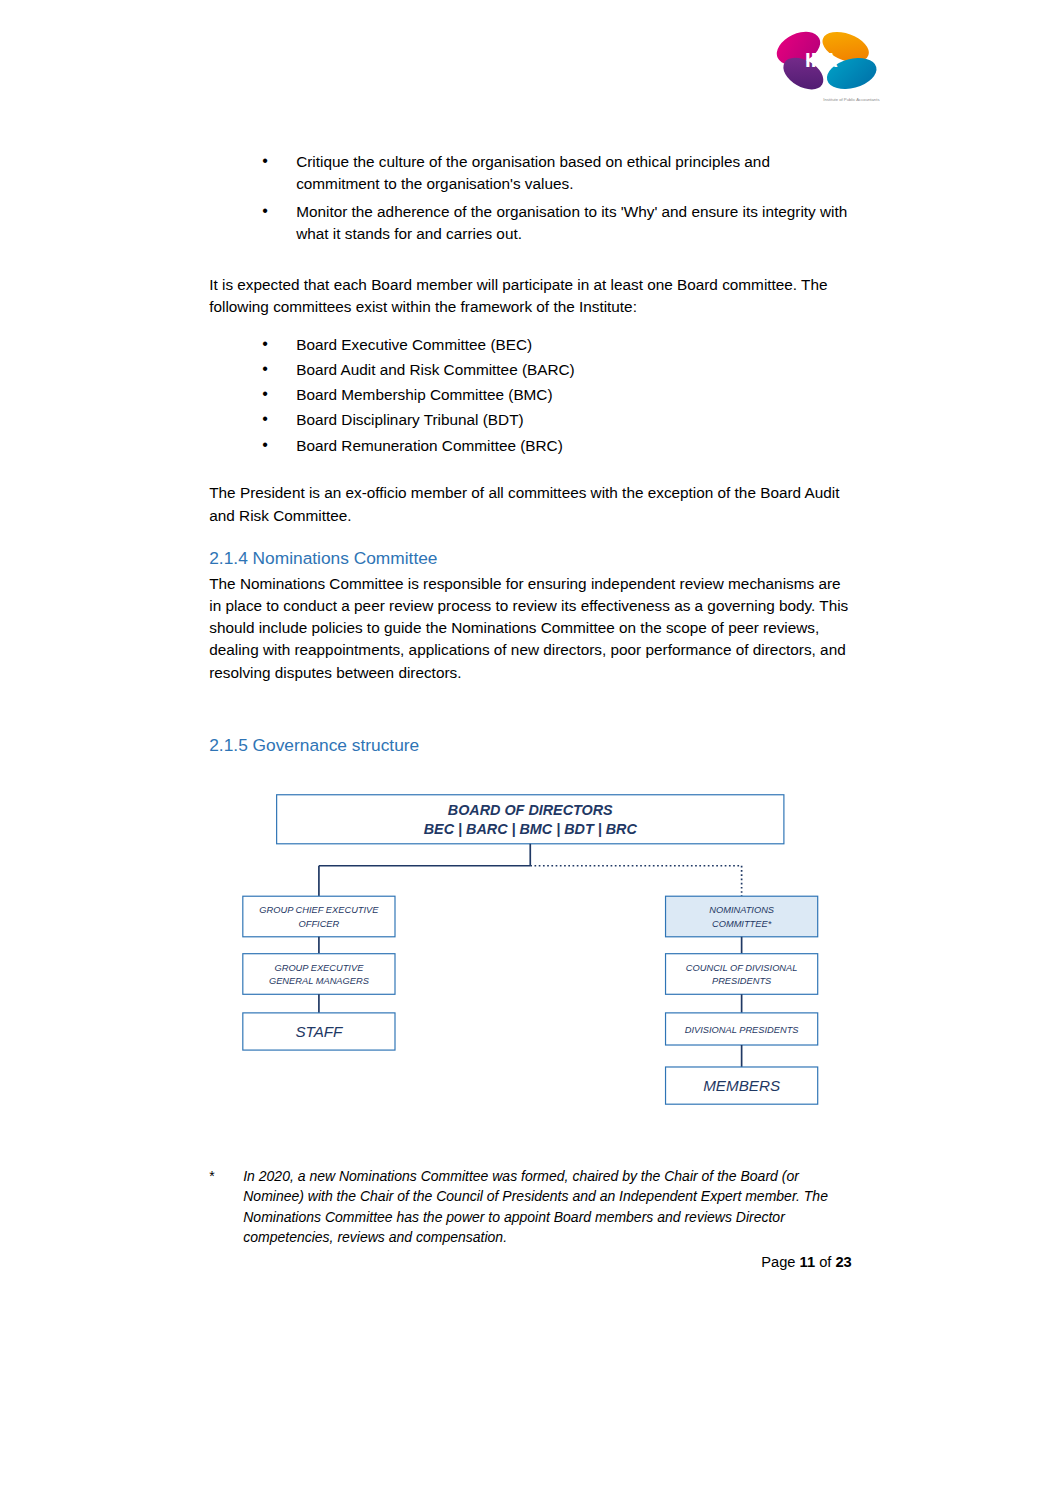IPA Institute of Public Accountants
Critique the culture of the organisation based on ethical principles and commitment to the organisation's values.
Monitor the adherence of the organisation to its 'Why' and ensure its integrity with what it stands for and carries out.
It is expected that each Board member will participate in at least one Board committee. The following committees exist within the framework of the Institute:
Board Executive Committee (BEC)
Board Audit and Risk Committee (BARC)
Board Membership Committee (BMC)
Board Disciplinary Tribunal (BDT)
Board Remuneration Committee (BRC)
The President is an ex-officio member of all committees with the exception of the Board Audit and Risk Committee.
2.1.4 Nominations Committee
The Nominations Committee is responsible for ensuring independent review mechanisms are in place to conduct a peer review process to review its effectiveness as a governing body. This should include policies to guide the Nominations Committee on the scope of peer reviews, dealing with reappointments, applications of new directors, poor performance of directors, and resolving disputes between directors.
2.1.5 Governance structure
BOARD OF DIRECTORS BEC | BARC | BMC | BDT | BRC GROUP CHIEF EXECUTIVE OFFICER GROUP EXECUTIVE GENERAL MANAGERS STAFF NOMINATIONS COMMITTEE* COUNCIL OF DIVISIONAL PRESIDENTS DIVISIONAL PRESIDENTS MEMBERS
* In 2020, a new Nominations Committee was formed, chaired by the Chair of the Board (or Nominee) with the Chair of the Council of Presidents and an Independent Expert member. The Nominations Committee has the power to appoint Board members and reviews Director competencies, reviews and compensation.
Page 11 of 23